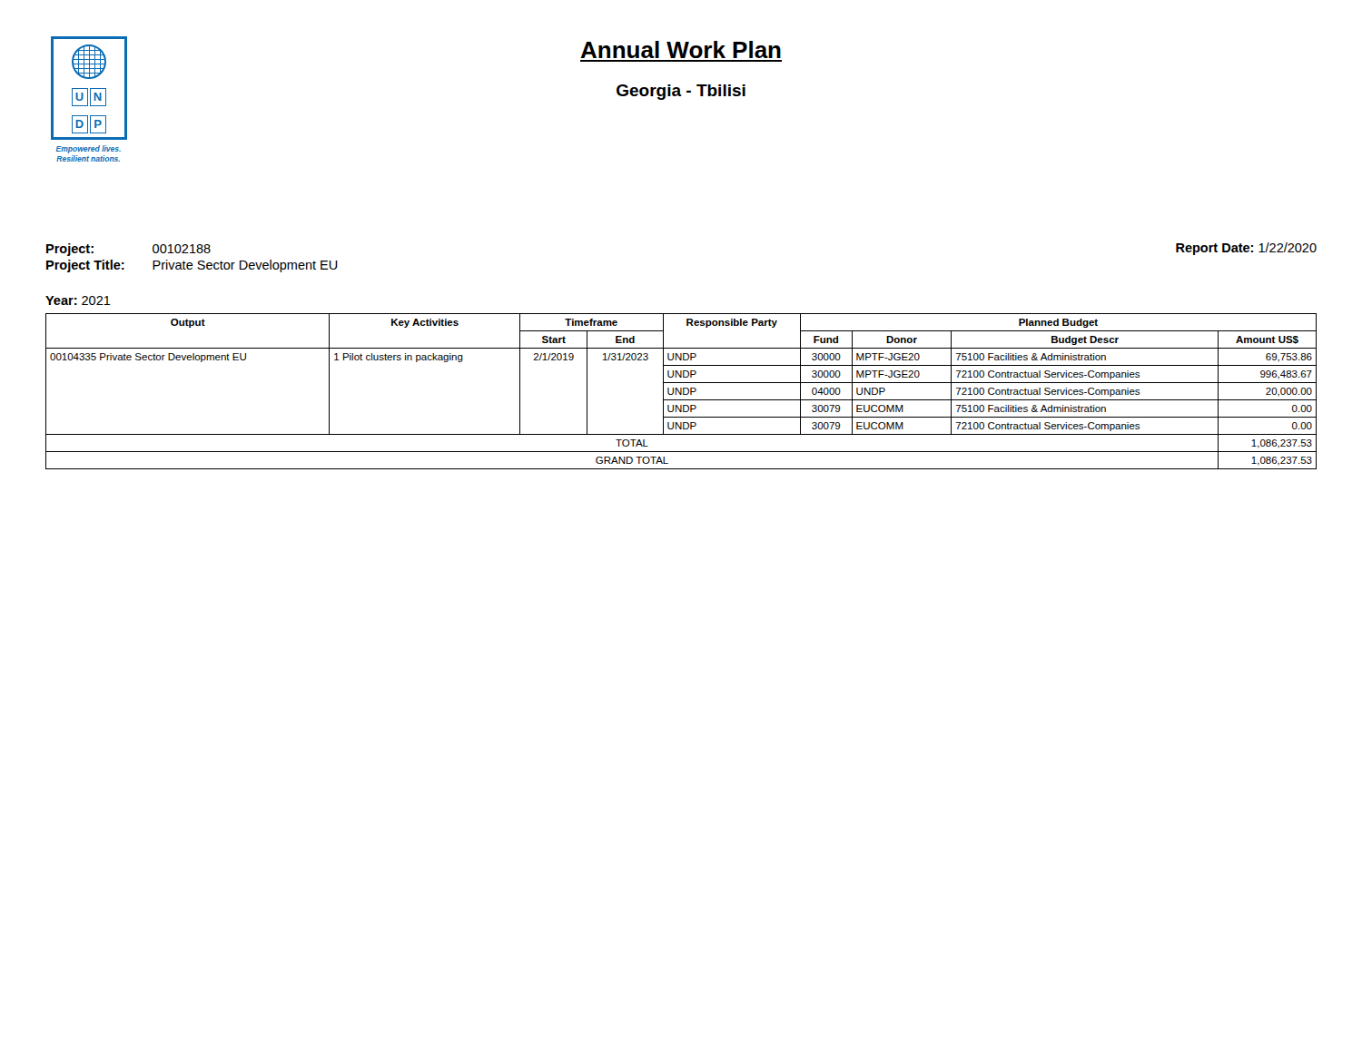UN
DP
Empowered lives.
Resilient nations.
Annual Work Plan
Georgia - Tbilisi
Report Date: 1/22/2020
| Project: | 00102188 |
| Project Title: | Private Sector Development EU |
Year: 2021
| Output | Key Activities | Timeframe | Responsible Party | Planned Budget |
| --- | --- | --- | --- | --- |
| Start | End | Fund | Donor | Budget Descr | Amount US$ |
| 00104335 Private Sector Development EU | 1 Pilot clusters in packaging | 2/1/2019 | 1/31/2023 | UNDP | 30000 | MPTF-JGE20 | 75100 Facilities & Administration | 69,753.86 |
| UNDP | 30000 | MPTF-JGE20 | 72100 Contractual Services-Companies | 996,483.67 |
| UNDP | 04000 | UNDP | 72100 Contractual Services-Companies | 20,000.00 |
| UNDP | 30079 | EUCOMM | 75100 Facilities & Administration | 0.00 |
| UNDP | 30079 | EUCOMM | 72100 Contractual Services-Companies | 0.00 |
| TOTAL | 1,086,237.53 |
| GRAND TOTAL | 1,086,237.53 |